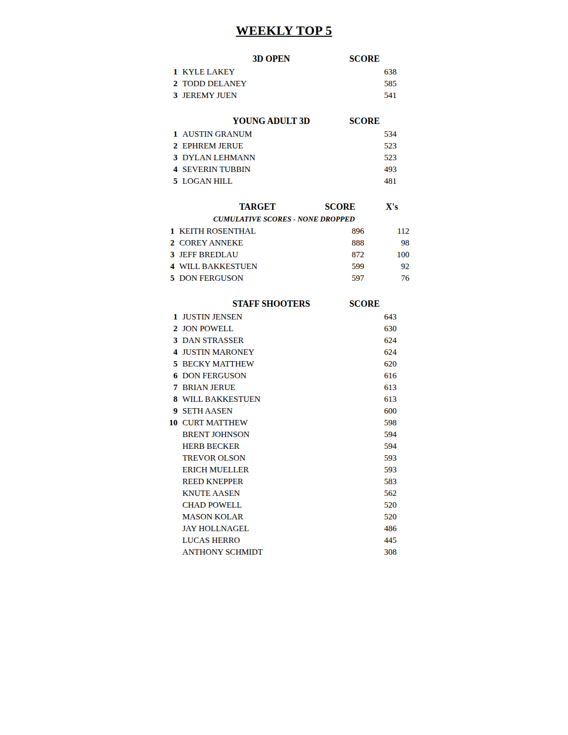WEEKLY TOP 5
| | 3D OPEN | SCORE |
| --- | --- | --- |
| 1 | KYLE LAKEY | 638 |
| 2 | TODD DELANEY | 585 |
| 3 | JEREMY JUEN | 541 |
| | YOUNG ADULT 3D | SCORE |
| --- | --- | --- |
| 1 | AUSTIN GRANUM | 534 |
| 2 | EPHREM JERUE | 523 |
| 3 | DYLAN LEHMANN | 523 |
| 4 | SEVERIN TUBBIN | 493 |
| 5 | LOGAN HILL | 481 |
| | TARGET | SCORE | X's |
| --- | --- | --- | --- |
| CUMULATIVE SCORES - NONE DROPPED |
| 1 | KEITH ROSENTHAL | 896 | 112 |
| 2 | COREY ANNEKE | 888 | 98 |
| 3 | JEFF BREDLAU | 872 | 100 |
| 4 | WILL BAKKESTUEN | 599 | 92 |
| 5 | DON FERGUSON | 597 | 76 |
| | STAFF SHOOTERS | SCORE |
| --- | --- | --- |
| 1 | JUSTIN JENSEN | 643 |
| 2 | JON POWELL | 630 |
| 3 | DAN STRASSER | 624 |
| 4 | JUSTIN MARONEY | 624 |
| 5 | BECKY MATTHEW | 620 |
| 6 | DON FERGUSON | 616 |
| 7 | BRIAN JERUE | 613 |
| 8 | WILL BAKKESTUEN | 613 |
| 9 | SETH AASEN | 600 |
| 10 | CURT MATTHEW | 598 |
| | BRENT JOHNSON | 594 |
| | HERB BECKER | 594 |
| | TREVOR OLSON | 593 |
| | ERICH MUELLER | 593 |
| | REED KNEPPER | 583 |
| | KNUTE AASEN | 562 |
| | CHAD POWELL | 520 |
| | MASON KOLAR | 520 |
| | JAY HOLLNAGEL | 486 |
| | LUCAS HERRO | 445 |
| | ANTHONY SCHMIDT | 308 |